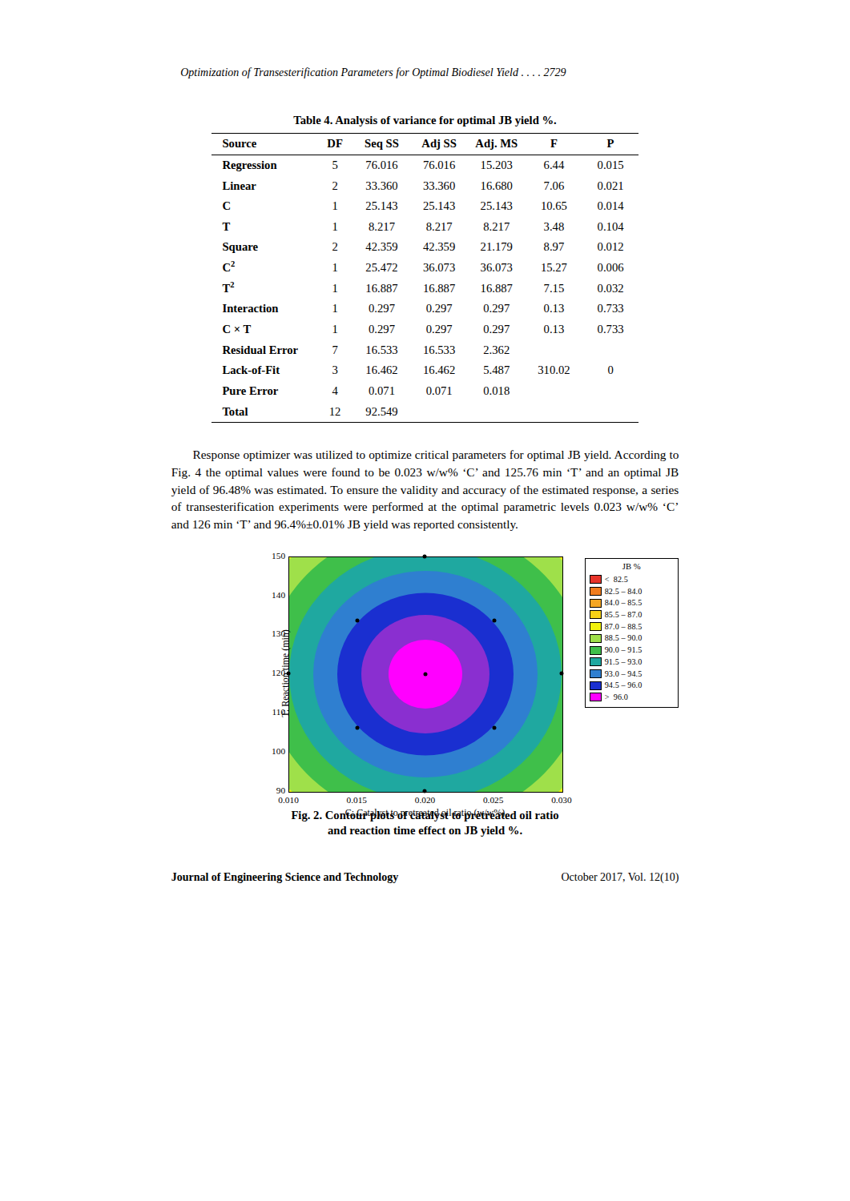Optimization of Transesterification Parameters for Optimal Biodiesel Yield . . . . 2729
Table 4. Analysis of variance for optimal JB yield %.
| Source | DF | Seq SS | Adj SS | Adj. MS | F | P |
| --- | --- | --- | --- | --- | --- | --- |
| Regression | 5 | 76.016 | 76.016 | 15.203 | 6.44 | 0.015 |
| Linear | 2 | 33.360 | 33.360 | 16.680 | 7.06 | 0.021 |
| C | 1 | 25.143 | 25.143 | 25.143 | 10.65 | 0.014 |
| T | 1 | 8.217 | 8.217 | 8.217 | 3.48 | 0.104 |
| Square | 2 | 42.359 | 42.359 | 21.179 | 8.97 | 0.012 |
| C 2 | 1 | 25.472 | 36.073 | 36.073 | 15.27 | 0.006 |
| T 2 | 1 | 16.887 | 16.887 | 16.887 | 7.15 | 0.032 |
| Interaction | 1 | 0.297 | 0.297 | 0.297 | 0.13 | 0.733 |
| C × T | 1 | 0.297 | 0.297 | 0.297 | 0.13 | 0.733 |
| Residual Error | 7 | 16.533 | 16.533 | 2.362 | | |
| Lack-of-Fit | 3 | 16.462 | 16.462 | 5.487 | 310.02 | 0 |
| Pure Error | 4 | 0.071 | 0.071 | 0.018 | | |
| Total | 12 | 92.549 | | | | |
Response optimizer was utilized to optimize critical parameters for optimal JB yield. According to Fig. 4 the optimal values were found to be 0.023 w/w% ‘C’ and 125.76 min ‘T’ and an optimal JB yield of 96.48% was estimated. To ensure the validity and accuracy of the estimated response, a series of transesterification experiments were performed at the optimal parametric levels 0.023 w/w% ‘C’ and 126 min ‘T’ and 96.4%±0.01% JB yield was reported consistently.
150
140
130
120
110
100
90
0.010
0.015
0.020
0.025
0.030
T: Reaction time (min)
C: Catalyst to pretreated oil ratio (w/w%)
JB %
< 82.5
82.5 – 84.0
84.0 – 85.5
85.5 – 87.0
87.0 – 88.5
88.5 – 90.0
90.0 – 91.5
91.5 – 93.0
93.0 – 94.5
94.5 – 96.0
> 96.0
Fig. 2. Contour plots of catalyst to pretreated oil ratio
and reaction time effect on JB yield %.
Journal of Engineering Science and Technology October 2017, Vol. 12(10)